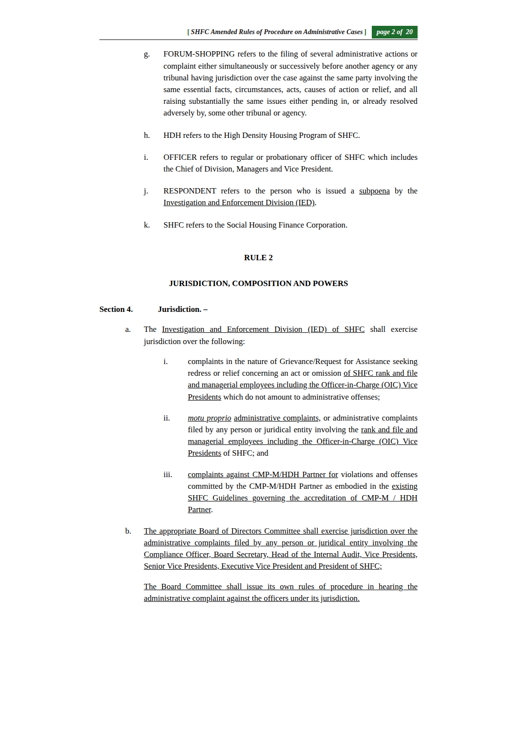[SHFC Amended Rules of Procedure on Administrative Cases]
page 2 of 20
g. FORUM-SHOPPING refers to the filing of several administrative actions or complaint either simultaneously or successively before another agency or any tribunal having jurisdiction over the case against the same party involving the same essential facts, circumstances, acts, causes of action or relief, and all raising substantially the same issues either pending in, or already resolved adversely by, some other tribunal or agency.
h. HDH refers to the High Density Housing Program of SHFC.
i. OFFICER refers to regular or probationary officer of SHFC which includes the Chief of Division, Managers and Vice President.
j. RESPONDENT refers to the person who is issued a subpoena by the Investigation and Enforcement Division (IED).
k. SHFC refers to the Social Housing Finance Corporation.
RULE 2
JURISDICTION, COMPOSITION AND POWERS
Section 4. Jurisdiction. –
a. The Investigation and Enforcement Division (IED) of SHFC shall exercise jurisdiction over the following:
i. complaints in the nature of Grievance/Request for Assistance seeking redress or relief concerning an act or omission of SHFC rank and file and managerial employees including the Officer-in-Charge (OIC) Vice Presidents which do not amount to administrative offenses;
ii. motu proprio administrative complaints, or administrative complaints filed by any person or juridical entity involving the rank and file and managerial employees including the Officer-in-Charge (OIC) Vice Presidents of SHFC; and
iii. complaints against CMP-M/HDH Partner for violations and offenses committed by the CMP-M/HDH Partner as embodied in the existing SHFC Guidelines governing the accreditation of CMP-M / HDH Partner.
b. The appropriate Board of Directors Committee shall exercise jurisdiction over the administrative complaints filed by any person or juridical entity involving the Compliance Officer, Board Secretary, Head of the Internal Audit, Vice Presidents, Senior Vice Presidents, Executive Vice President and President of SHFC;
The Board Committee shall issue its own rules of procedure in hearing the administrative complaint against the officers under its jurisdiction.